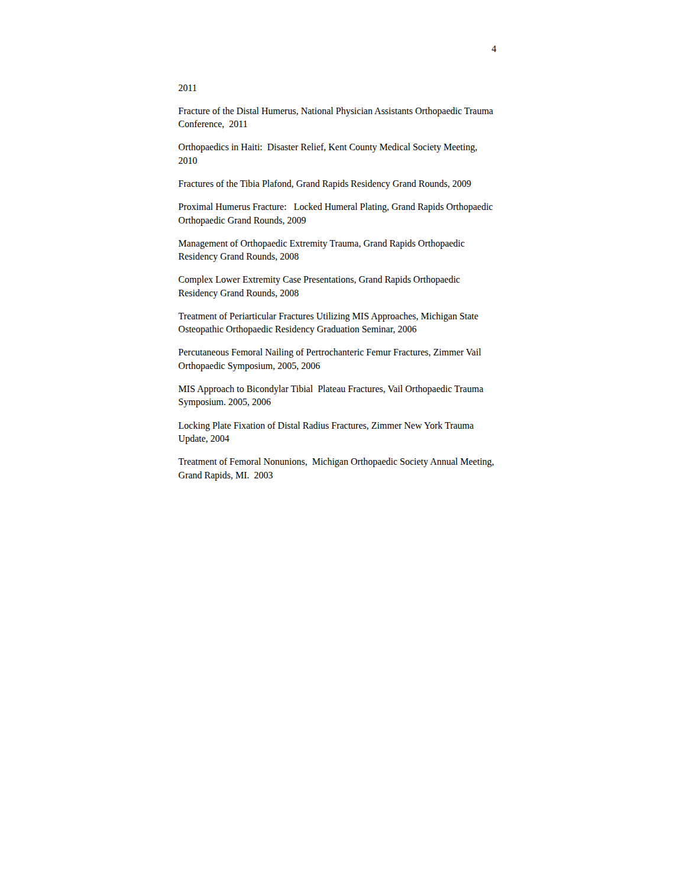4
2011
Fracture of the Distal Humerus, National Physician Assistants Orthopaedic Trauma Conference, 2011
Orthopaedics in Haiti: Disaster Relief, Kent County Medical Society Meeting, 2010
Fractures of the Tibia Plafond, Grand Rapids Residency Grand Rounds, 2009
Proximal Humerus Fracture: Locked Humeral Plating, Grand Rapids Orthopaedic Orthopaedic Grand Rounds, 2009
Management of Orthopaedic Extremity Trauma, Grand Rapids Orthopaedic Residency Grand Rounds, 2008
Complex Lower Extremity Case Presentations, Grand Rapids Orthopaedic Residency Grand Rounds, 2008
Treatment of Periarticular Fractures Utilizing MIS Approaches, Michigan State Osteopathic Orthopaedic Residency Graduation Seminar, 2006
Percutaneous Femoral Nailing of Pertrochanteric Femur Fractures, Zimmer Vail Orthopaedic Symposium, 2005, 2006
MIS Approach to Bicondylar Tibial Plateau Fractures, Vail Orthopaedic Trauma Symposium. 2005, 2006
Locking Plate Fixation of Distal Radius Fractures, Zimmer New York Trauma Update, 2004
Treatment of Femoral Nonunions, Michigan Orthopaedic Society Annual Meeting, Grand Rapids, MI. 2003